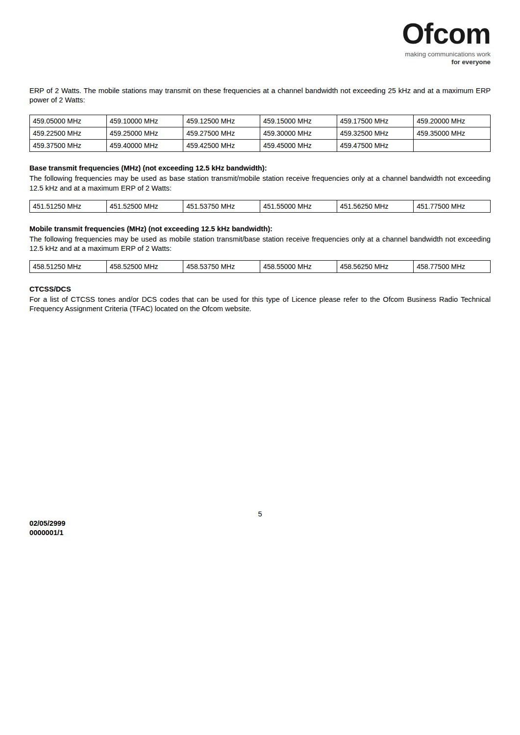Ofcom
making communications work
for everyone
ERP of 2 Watts. The mobile stations may transmit on these frequencies at a channel bandwidth not exceeding 25 kHz and at a maximum ERP power of 2 Watts:
| 459.05000 MHz | 459.10000 MHz | 459.12500 MHz | 459.15000 MHz | 459.17500 MHz | 459.20000 MHz |
| 459.22500 MHz | 459.25000 MHz | 459.27500 MHz | 459.30000 MHz | 459.32500 MHz | 459.35000 MHz |
| 459.37500 MHz | 459.40000 MHz | 459.42500 MHz | 459.45000 MHz | 459.47500 MHz | |
Base transmit frequencies (MHz) (not exceeding 12.5 kHz bandwidth):
The following frequencies may be used as base station transmit/mobile station receive frequencies only at a channel bandwidth not exceeding 12.5 kHz and at a maximum ERP of 2 Watts:
| 451.51250 MHz | 451.52500 MHz | 451.53750 MHz | 451.55000 MHz | 451.56250 MHz | 451.77500 MHz |
Mobile transmit frequencies (MHz) (not exceeding 12.5 kHz bandwidth):
The following frequencies may be used as mobile station transmit/base station receive frequencies only at a channel bandwidth not exceeding 12.5 kHz and at a maximum ERP of 2 Watts:
| 458.51250 MHz | 458.52500 MHz | 458.53750 MHz | 458.55000 MHz | 458.56250 MHz | 458.77500 MHz |
CTCSS/DCS
For a list of CTCSS tones and/or DCS codes that can be used for this type of Licence please refer to the Ofcom Business Radio Technical Frequency Assignment Criteria (TFAC) located on the Ofcom website.
5
02/05/2999
0000001/1